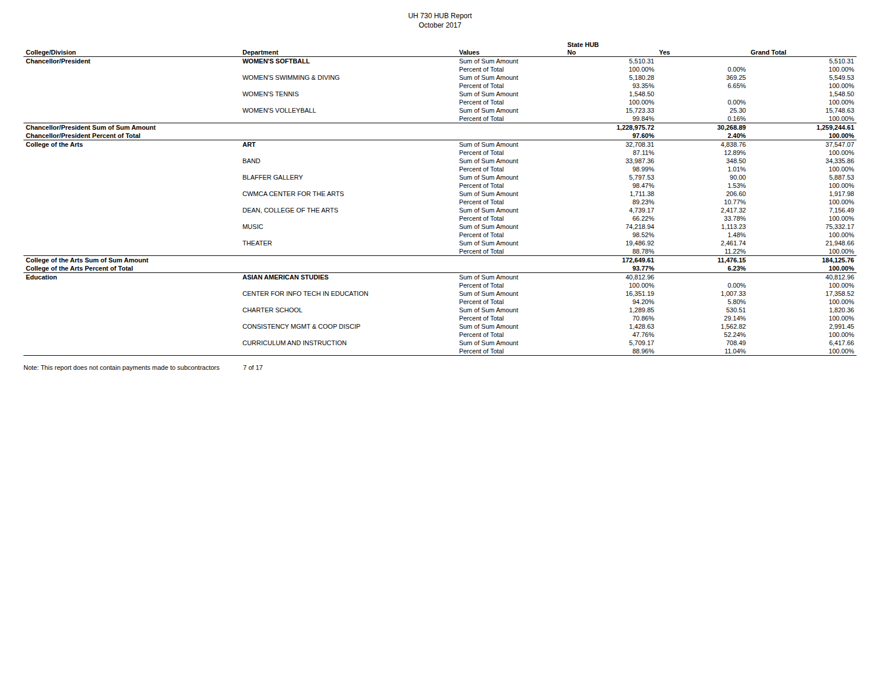UH 730 HUB Report
October 2017
| | State HUB | |
| --- | --- | --- |
| College/Division | Department | Values | No | Yes | Grand Total |
| Chancellor/President | WOMEN'S SOFTBALL | Sum of Sum Amount | 5,510.31 | | 5,510.31 |
| | | Percent of Total | 100.00% | 0.00% | 100.00% |
| | WOMEN'S SWIMMING & DIVING | Sum of Sum Amount | 5,180.28 | 369.25 | 5,549.53 |
| | | Percent of Total | 93.35% | 6.65% | 100.00% |
| | WOMEN'S TENNIS | Sum of Sum Amount | 1,548.50 | | 1,548.50 |
| | | Percent of Total | 100.00% | 0.00% | 100.00% |
| | WOMEN'S VOLLEYBALL | Sum of Sum Amount | 15,723.33 | 25.30 | 15,748.63 |
| | | Percent of Total | 99.84% | 0.16% | 100.00% |
| Chancellor/President Sum of Sum Amount | | | 1,228,975.72 | 30,268.89 | 1,259,244.61 |
| Chancellor/President Percent of Total | | | 97.60% | 2.40% | 100.00% |
| College of the Arts | ART | Sum of Sum Amount | 32,708.31 | 4,838.76 | 37,547.07 |
| | | Percent of Total | 87.11% | 12.89% | 100.00% |
| | BAND | Sum of Sum Amount | 33,987.36 | 348.50 | 34,335.86 |
| | | Percent of Total | 98.99% | 1.01% | 100.00% |
| | BLAFFER GALLERY | Sum of Sum Amount | 5,797.53 | 90.00 | 5,887.53 |
| | | Percent of Total | 98.47% | 1.53% | 100.00% |
| | CWMCA CENTER FOR THE ARTS | Sum of Sum Amount | 1,711.38 | 206.60 | 1,917.98 |
| | | Percent of Total | 89.23% | 10.77% | 100.00% |
| | DEAN, COLLEGE OF THE ARTS | Sum of Sum Amount | 4,739.17 | 2,417.32 | 7,156.49 |
| | | Percent of Total | 66.22% | 33.78% | 100.00% |
| | MUSIC | Sum of Sum Amount | 74,218.94 | 1,113.23 | 75,332.17 |
| | | Percent of Total | 98.52% | 1.48% | 100.00% |
| | THEATER | Sum of Sum Amount | 19,486.92 | 2,461.74 | 21,948.66 |
| | | Percent of Total | 88.78% | 11.22% | 100.00% |
| College of the Arts Sum of Sum Amount | | | 172,649.61 | 11,476.15 | 184,125.76 |
| College of the Arts Percent of Total | | | 93.77% | 6.23% | 100.00% |
| Education | ASIAN AMERICAN STUDIES | Sum of Sum Amount | 40,812.96 | | 40,812.96 |
| | | Percent of Total | 100.00% | 0.00% | 100.00% |
| | CENTER FOR INFO TECH IN EDUCATION | Sum of Sum Amount | 16,351.19 | 1,007.33 | 17,358.52 |
| | | Percent of Total | 94.20% | 5.80% | 100.00% |
| | CHARTER SCHOOL | Sum of Sum Amount | 1,289.85 | 530.51 | 1,820.36 |
| | | Percent of Total | 70.86% | 29.14% | 100.00% |
| | CONSISTENCY MGMT & COOP DISCIP | Sum of Sum Amount | 1,428.63 | 1,562.82 | 2,991.45 |
| | | Percent of Total | 47.76% | 52.24% | 100.00% |
| | CURRICULUM AND INSTRUCTION | Sum of Sum Amount | 5,709.17 | 708.49 | 6,417.66 |
| | | Percent of Total | 88.96% | 11.04% | 100.00% |
Note: This report does not contain payments made to subcontractors7 of 17